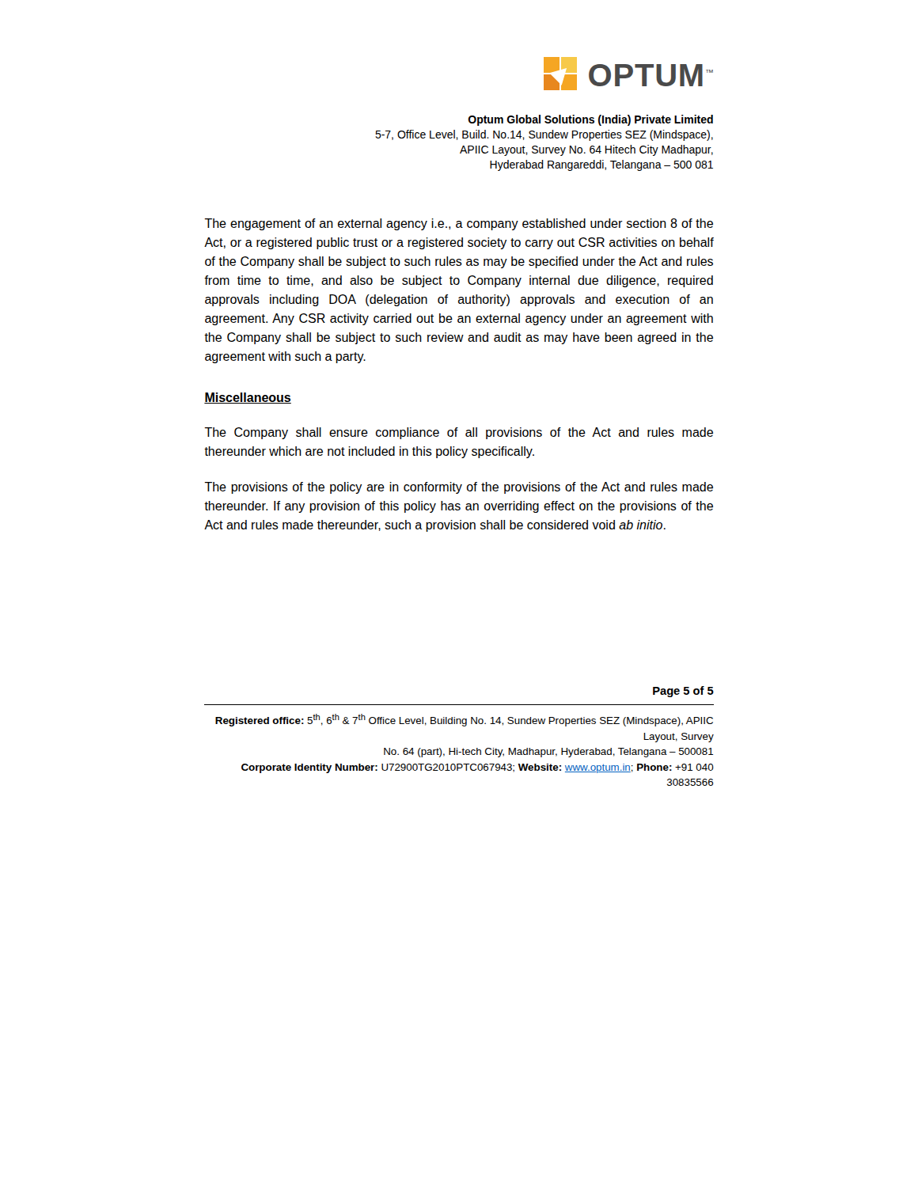OPTUM™
Optum Global Solutions (India) Private Limited
5-7, Office Level, Build. No.14, Sundew Properties SEZ (Mindspace),
APIIC Layout, Survey No. 64 Hitech City Madhapur,
Hyderabad Rangareddi, Telangana – 500 081
The engagement of an external agency i.e., a company established under section 8 of the Act, or a registered public trust or a registered society to carry out CSR activities on behalf of the Company shall be subject to such rules as may be specified under the Act and rules from time to time, and also be subject to Company internal due diligence, required approvals including DOA (delegation of authority) approvals and execution of an agreement. Any CSR activity carried out be an external agency under an agreement with the Company shall be subject to such review and audit as may have been agreed in the agreement with such a party.
Miscellaneous
The Company shall ensure compliance of all provisions of the Act and rules made thereunder which are not included in this policy specifically.
The provisions of the policy are in conformity of the provisions of the Act and rules made thereunder. If any provision of this policy has an overriding effect on the provisions of the Act and rules made thereunder, such a provision shall be considered void ab initio.
Page 5 of 5
Registered office: 5th, 6th & 7th Office Level, Building No. 14, Sundew Properties SEZ (Mindspace), APIIC Layout, Survey
No. 64 (part), Hi-tech City, Madhapur, Hyderabad, Telangana – 500081
Corporate Identity Number: U72900TG2010PTC067943; Website: www.optum.in; Phone: +91 040 30835566